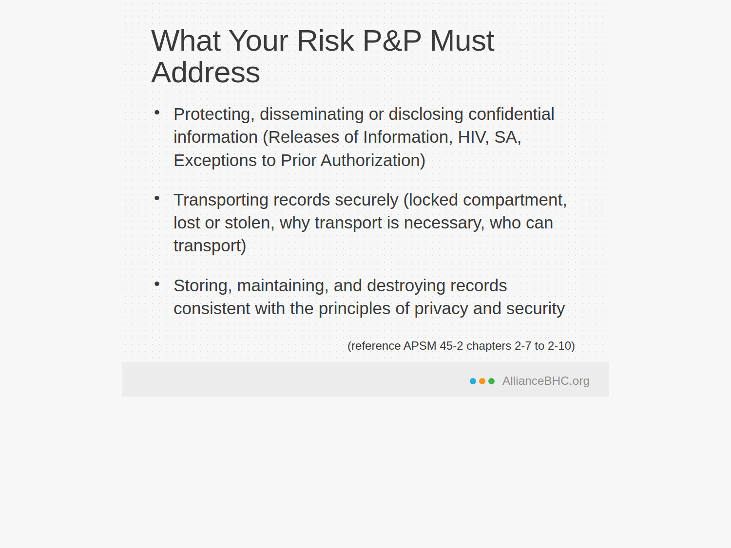What Your Risk P&P Must Address
Protecting, disseminating or disclosing confidential information (Releases of Information, HIV, SA, Exceptions to Prior Authorization)
Transporting records securely (locked compartment, lost or stolen, why transport is necessary, who can transport)
Storing, maintaining, and destroying records consistent with the principles of privacy and security
(reference APSM 45-2 chapters 2-7 to 2-10)
AllianceBHC.org